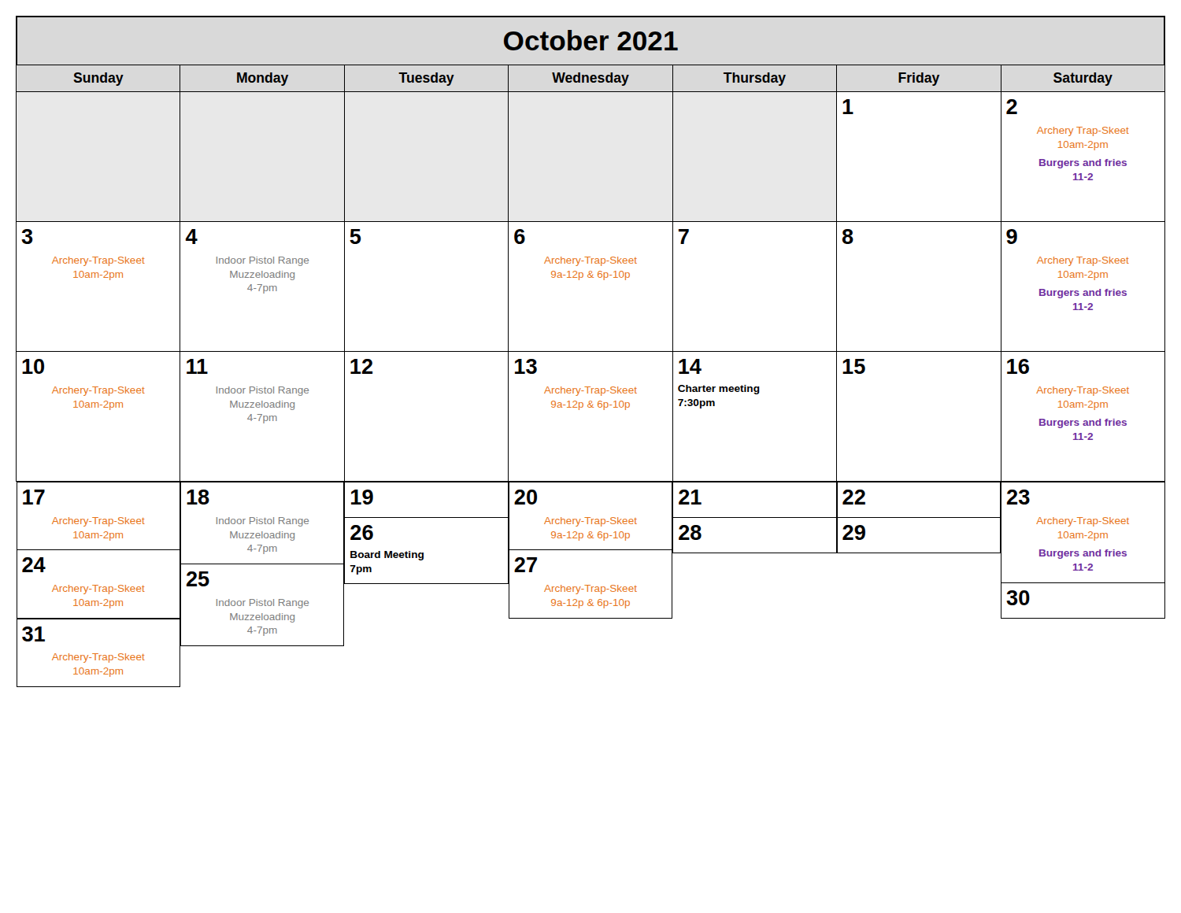October 2021
| Sunday | Monday | Tuesday | Wednesday | Thursday | Friday | Saturday |
| --- | --- | --- | --- | --- | --- | --- |
| | | | | | 1 | 2 Archery Trap-Skeet 10am-2pm Burgers and fries 11-2 |
| 3 Archery-Trap-Skeet 10am-2pm | 4 Indoor Pistol Range Muzzeloading 4-7pm | 5 | 6 Archery-Trap-Skeet 9a-12p & 6p-10p | 7 | 8 | 9 Archery Trap-Skeet 10am-2pm Burgers and fries 11-2 |
| 10 Archery-Trap-Skeet 10am-2pm | 11 Indoor Pistol Range Muzzeloading 4-7pm | 12 | 13 Archery-Trap-Skeet 9a-12p & 6p-10p | 14 Charter meeting 7:30pm | 15 | 16 Archery-Trap-Skeet 10am-2pm Burgers and fries 11-2 |
| 17 Archery-Trap-Skeet 10am-2pm 24 Archery-Trap-Skeet 10am-2pm 31 Archery-Trap-Skeet 10am-2pm | 18 Indoor Pistol Range Muzzeloading 4-7pm 25 Indoor Pistol Range Muzzeloading 4-7pm | 19 26 Board Meeting 7pm | 20 Archery-Trap-Skeet 9a-12p & 6p-10p 27 Archery-Trap-Skeet 9a-12p & 6p-10p | 21 28 | 22 29 | 23 Archery-Trap-Skeet 10am-2pm Burgers and fries 11-2 30 |